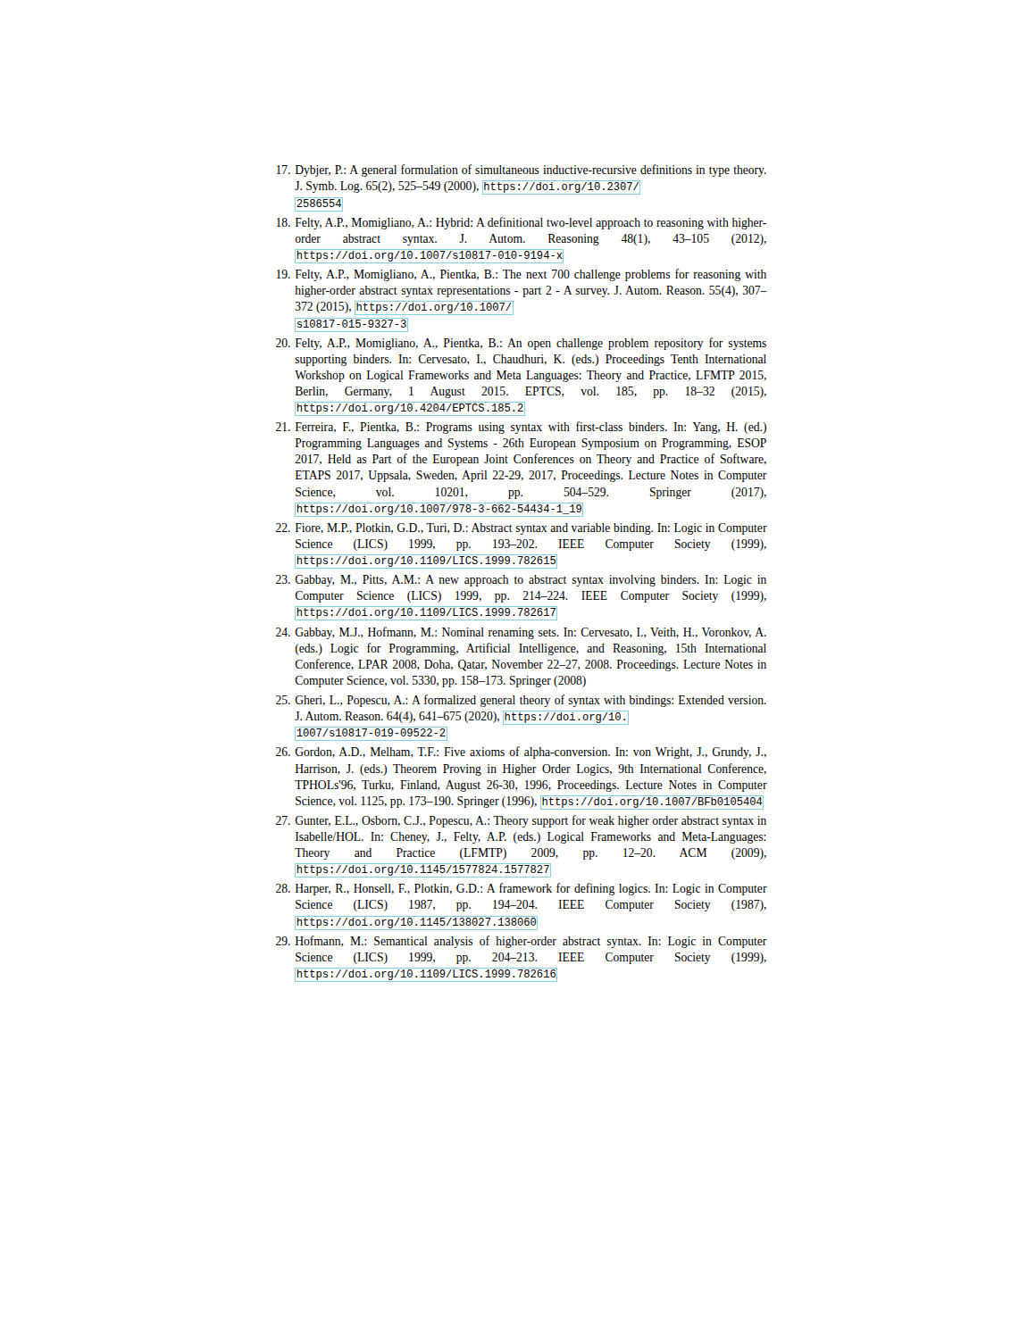17. Dybjer, P.: A general formulation of simultaneous inductive-recursive definitions in type theory. J. Symb. Log. 65(2), 525–549 (2000), https://doi.org/10.2307/
2586554
18. Felty, A.P., Momigliano, A.: Hybrid: A definitional two-level approach to reasoning with higher-order abstract syntax. J. Autom. Reasoning 48(1), 43–105 (2012), https://doi.org/10.1007/s10817-010-9194-x
19. Felty, A.P., Momigliano, A., Pientka, B.: The next 700 challenge problems for reasoning with higher-order abstract syntax representations - part 2 - A survey. J. Autom. Reason. 55(4), 307–372 (2015), https://doi.org/10.1007/
s10817-015-9327-3
20. Felty, A.P., Momigliano, A., Pientka, B.: An open challenge problem repository for systems supporting binders. In: Cervesato, I., Chaudhuri, K. (eds.) Proceedings Tenth International Workshop on Logical Frameworks and Meta Languages: Theory and Practice, LFMTP 2015, Berlin, Germany, 1 August 2015. EPTCS, vol. 185, pp. 18–32 (2015), https://doi.org/10.4204/EPTCS.185.2
21. Ferreira, F., Pientka, B.: Programs using syntax with first-class binders. In: Yang, H. (ed.) Programming Languages and Systems - 26th European Symposium on Programming, ESOP 2017, Held as Part of the European Joint Conferences on Theory and Practice of Software, ETAPS 2017, Uppsala, Sweden, April 22-29, 2017, Proceedings. Lecture Notes in Computer Science, vol. 10201, pp. 504–529. Springer (2017), https://doi.org/10.1007/978-3-662-54434-1_19
22. Fiore, M.P., Plotkin, G.D., Turi, D.: Abstract syntax and variable binding. In: Logic in Computer Science (LICS) 1999, pp. 193–202. IEEE Computer Society (1999), https://doi.org/10.1109/LICS.1999.782615
23. Gabbay, M., Pitts, A.M.: A new approach to abstract syntax involving binders. In: Logic in Computer Science (LICS) 1999, pp. 214–224. IEEE Computer Society (1999), https://doi.org/10.1109/LICS.1999.782617
24. Gabbay, M.J., Hofmann, M.: Nominal renaming sets. In: Cervesato, I., Veith, H., Voronkov, A. (eds.) Logic for Programming, Artificial Intelligence, and Reasoning, 15th International Conference, LPAR 2008, Doha, Qatar, November 22–27, 2008. Proceedings. Lecture Notes in Computer Science, vol. 5330, pp. 158–173. Springer (2008)
25. Gheri, L., Popescu, A.: A formalized general theory of syntax with bindings: Extended version. J. Autom. Reason. 64(4), 641–675 (2020), https://doi.org/10.
1007/s10817-019-09522-2
26. Gordon, A.D., Melham, T.F.: Five axioms of alpha-conversion. In: von Wright, J., Grundy, J., Harrison, J. (eds.) Theorem Proving in Higher Order Logics, 9th International Conference, TPHOLs'96, Turku, Finland, August 26-30, 1996, Proceedings. Lecture Notes in Computer Science, vol. 1125, pp. 173–190. Springer (1996), https://doi.org/10.1007/BFb0105404
27. Gunter, E.L., Osborn, C.J., Popescu, A.: Theory support for weak higher order abstract syntax in Isabelle/HOL. In: Cheney, J., Felty, A.P. (eds.) Logical Frameworks and Meta-Languages: Theory and Practice (LFMTP) 2009, pp. 12–20. ACM (2009), https://doi.org/10.1145/1577824.1577827
28. Harper, R., Honsell, F., Plotkin, G.D.: A framework for defining logics. In: Logic in Computer Science (LICS) 1987, pp. 194–204. IEEE Computer Society (1987), https://doi.org/10.1145/138027.138060
29. Hofmann, M.: Semantical analysis of higher-order abstract syntax. In: Logic in Computer Science (LICS) 1999, pp. 204–213. IEEE Computer Society (1999), https://doi.org/10.1109/LICS.1999.782616